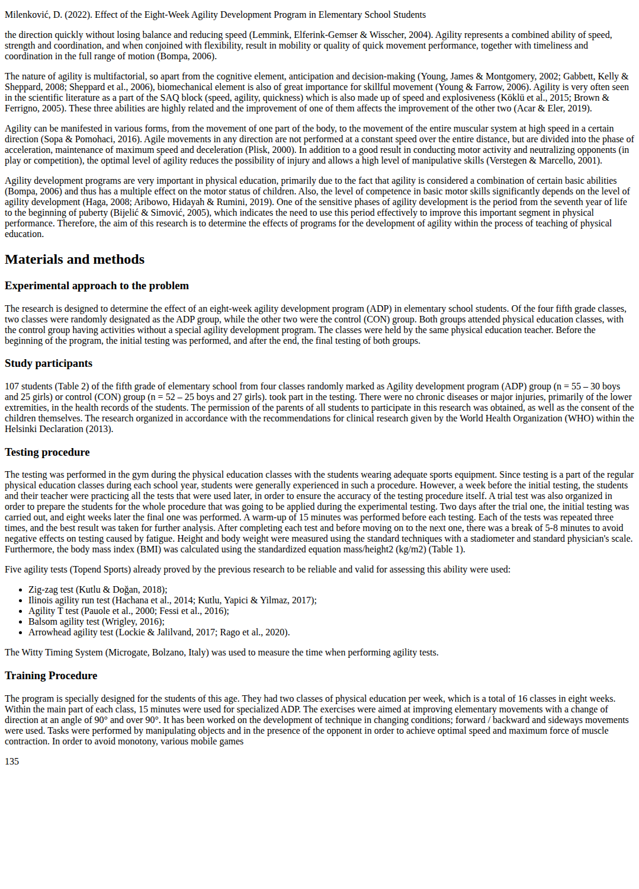Milenković, D. (2022). Effect of the Eight-Week Agility Development Program in Elementary School Students
the direction quickly without losing balance and reducing speed (Lemmink, Elferink-Gemser & Wisscher, 2004). Agility represents a combined ability of speed, strength and coordination, and when conjoined with flexibility, result in mobility or quality of quick movement performance, together with timeliness and coordination in the full range of motion (Bompa, 2006).
The nature of agility is multifactorial, so apart from the cognitive element, anticipation and decision-making (Young, James & Montgomery, 2002; Gabbett, Kelly & Sheppard, 2008; Sheppard et al., 2006), biomechanical element is also of great importance for skillful movement (Young & Farrow, 2006). Agility is very often seen in the scientific literature as a part of the SAQ block (speed, agility, quickness) which is also made up of speed and explosiveness (Köklü et al., 2015; Brown & Ferrigno, 2005). These three abilities are highly related and the improvement of one of them affects the improvement of the other two (Acar & Eler, 2019).
Agility can be manifested in various forms, from the movement of one part of the body, to the movement of the entire muscular system at high speed in a certain direction (Sopa & Pomohaci, 2016). Agile movements in any direction are not performed at a constant speed over the entire distance, but are divided into the phase of acceleration, maintenance of maximum speed and deceleration (Plisk, 2000). In addition to a good result in conducting motor activity and neutralizing opponents (in play or competition), the optimal level of agility reduces the possibility of injury and allows a high level of manipulative skills (Verstegen & Marcello, 2001).
Agility development programs are very important in physical education, primarily due to the fact that agility is considered a combination of certain basic abilities (Bompa, 2006) and thus has a multiple effect on the motor status of children. Also, the level of competence in basic motor skills significantly depends on the level of agility development (Haga, 2008; Aribowo, Hidayah & Rumini, 2019). One of the sensitive phases of agility development is the period from the seventh year of life to the beginning of puberty (Bijelić & Simović, 2005), which indicates the need to use this period effectively to improve this important segment in physical performance. Therefore, the aim of this research is to determine the effects of programs for the development of agility within the process of teaching of physical education.
Materials and methods
Experimental approach to the problem
The research is designed to determine the effect of an eight-week agility development program (ADP) in elementary school students. Of the four fifth grade classes, two classes were randomly designated as the ADP group, while the other two were the control (CON) group. Both groups attended physical education classes, with the control group having activities without a special agility development program. The classes were held by the same physical education teacher. Before the beginning of the program, the initial testing was performed, and after the end, the final testing of both groups.
Study participants
107 students (Table 2) of the fifth grade of elementary school from four classes randomly marked as Agility development program (ADP) group (n = 55 – 30 boys and 25 girls) or control (CON) group (n = 52 – 25 boys and 27 girls). took part in the testing. There were no chronic diseases or major injuries, primarily of the lower extremities, in the health records of the students. The permission of the parents of all students to participate in this research was obtained, as well as the consent of the children themselves. The research organized in accordance with the recommendations for clinical research given by the World Health Organization (WHO) within the Helsinki Declaration (2013).
Testing procedure
The testing was performed in the gym during the physical education classes with the students wearing adequate sports equipment. Since testing is a part of the regular physical education classes during each school year, students were generally experienced in such a procedure. However, a week before the initial testing, the students and their teacher were practicing all the tests that were used later, in order to ensure the accuracy of the testing procedure itself. A trial test was also organized in order to prepare the students for the whole procedure that was going to be applied during the experimental testing. Two days after the trial one, the initial testing was carried out, and eight weeks later the final one was performed. A warm-up of 15 minutes was performed before each testing. Each of the tests was repeated three times, and the best result was taken for further analysis. After completing each test and before moving on to the next one, there was a break of 5-8 minutes to avoid negative effects on testing caused by fatigue. Height and body weight were measured using the standard techniques with a stadiometer and standard physician's scale. Furthermore, the body mass index (BMI) was calculated using the standardized equation mass/height2 (kg/m2) (Table 1).
Five agility tests (Topend Sports) already proved by the previous research to be reliable and valid for assessing this ability were used:
Zig-zag test (Kutlu & Doğan, 2018);
Ilinois agility run test (Hachana et al., 2014; Kutlu, Yapici & Yilmaz, 2017);
Agility T test (Pauole et al., 2000; Fessi et al., 2016);
Balsom agility test (Wrigley, 2016);
Arrowhead agility test (Lockie & Jalilvand, 2017; Rago et al., 2020).
The Witty Timing System (Microgate, Bolzano, Italy) was used to measure the time when performing agility tests.
Training Procedure
The program is specially designed for the students of this age. They had two classes of physical education per week, which is a total of 16 classes in eight weeks. Within the main part of each class, 15 minutes were used for specialized ADP. The exercises were aimed at improving elementary movements with a change of direction at an angle of 90° and over 90°. It has been worked on the development of technique in changing conditions; forward / backward and sideways movements were used. Tasks were performed by manipulating objects and in the presence of the opponent in order to achieve optimal speed and maximum force of muscle contraction. In order to avoid monotony, various mobile games
135